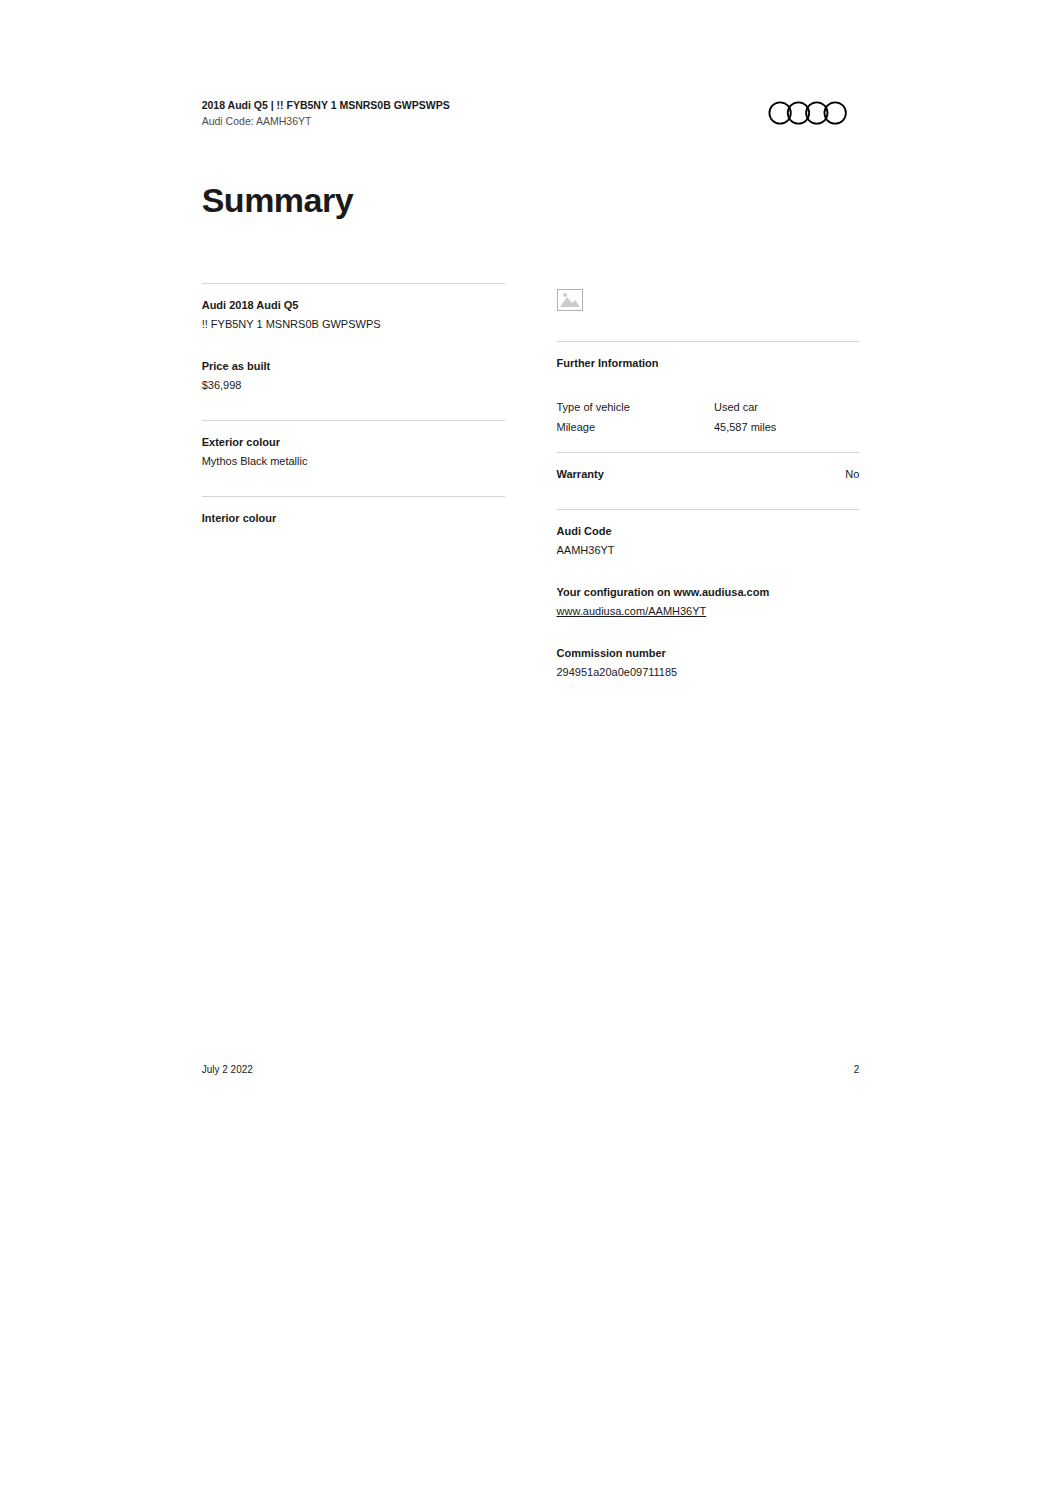2018 Audi Q5 | !! FYB5NY 1 MSNRS0B GWPSWPS
Audi Code: AAMH36YT
Summary
Audi 2018 Audi Q5
!! FYB5NY 1 MSNRS0B GWPSWPS
Price as built
$36,998
Exterior colour
Mythos Black metallic
Interior colour
Further Information
| Type of vehicle | Used car |
| Mileage | 45,587 miles |
Warranty
No
Audi Code
AAMH36YT
Your configuration on www.audiusa.com
www.audiusa.com/AAMH36YT
Commission number
294951a20a0e09711185
July 2 2022
2